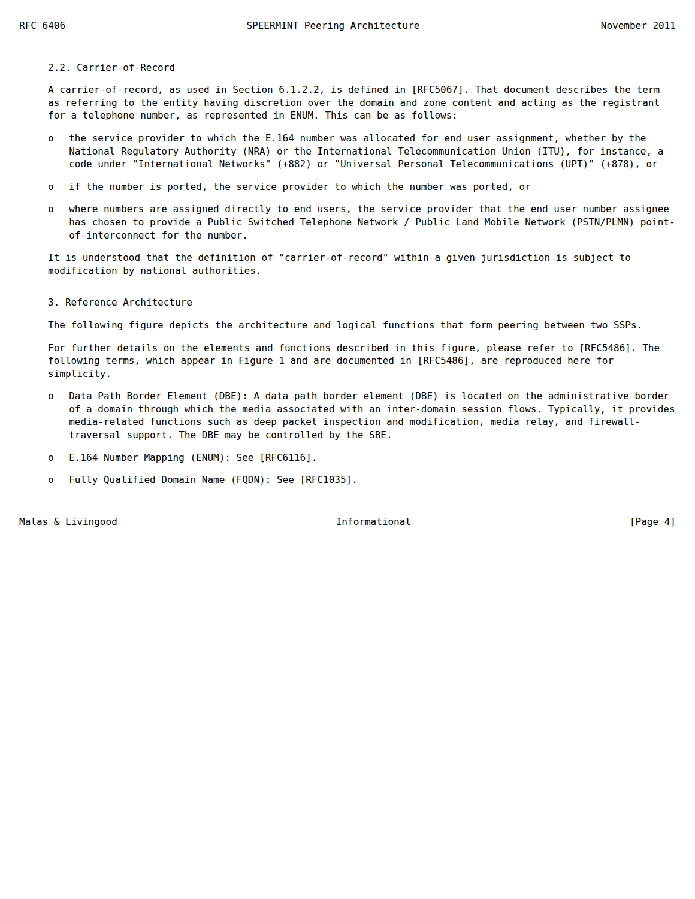RFC 6406 SPEERMINT Peering Architecture November 2011
2.2. Carrier-of-Record
A carrier-of-record, as used in Section 6.1.2.2, is defined in [RFC5067]. That document describes the term as referring to the entity having discretion over the domain and zone content and acting as the registrant for a telephone number, as represented in ENUM. This can be as follows:
the service provider to which the E.164 number was allocated for end user assignment, whether by the National Regulatory Authority (NRA) or the International Telecommunication Union (ITU), for instance, a code under "International Networks" (+882) or "Universal Personal Telecommunications (UPT)" (+878), or
if the number is ported, the service provider to which the number was ported, or
where numbers are assigned directly to end users, the service provider that the end user number assignee has chosen to provide a Public Switched Telephone Network / Public Land Mobile Network (PSTN/PLMN) point-of-interconnect for the number.
It is understood that the definition of "carrier-of-record" within a given jurisdiction is subject to modification by national authorities.
3. Reference Architecture
The following figure depicts the architecture and logical functions that form peering between two SSPs.
For further details on the elements and functions described in this figure, please refer to [RFC5486]. The following terms, which appear in Figure 1 and are documented in [RFC5486], are reproduced here for simplicity.
Data Path Border Element (DBE): A data path border element (DBE) is located on the administrative border of a domain through which the media associated with an inter-domain session flows. Typically, it provides media-related functions such as deep packet inspection and modification, media relay, and firewall-traversal support. The DBE may be controlled by the SBE.
E.164 Number Mapping (ENUM): See [RFC6116].
Fully Qualified Domain Name (FQDN): See [RFC1035].
Malas & Livingood Informational [Page 4]